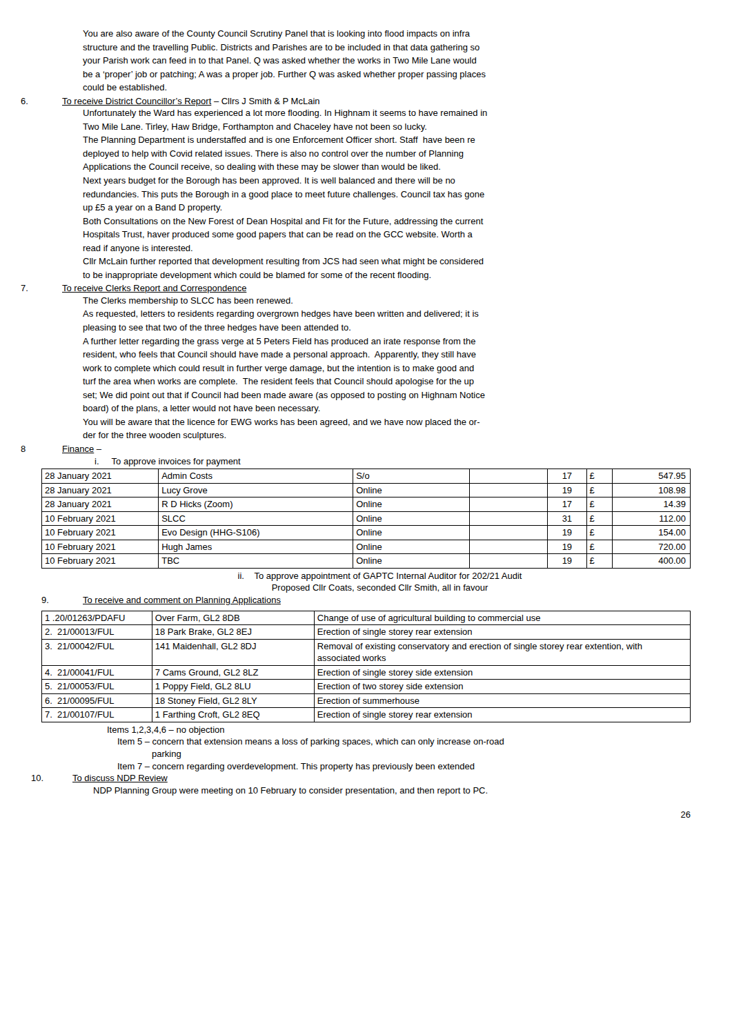You are also aware of the County Council Scrutiny Panel that is looking into flood impacts on infra
structure and the travelling Public. Districts and Parishes are to be included in that data gathering so
your Parish work can feed in to that Panel. Q was asked whether the works in Two Mile Lane would
be a ‘proper’ job or patching; A was a proper job. Further Q was asked whether proper passing places
could be established.
6. To receive District Councillor’s Report – Cllrs J Smith & P McLain
Unfortunately the Ward has experienced a lot more flooding. In Highnam it seems to have remained in
Two Mile Lane. Tirley, Haw Bridge, Forthampton and Chaceley have not been so lucky.
The Planning Department is understaffed and is one Enforcement Officer short. Staff have been re
deployed to help with Covid related issues. There is also no control over the number of Planning
Applications the Council receive, so dealing with these may be slower than would be liked.
Next years budget for the Borough has been approved. It is well balanced and there will be no
redundancies. This puts the Borough in a good place to meet future challenges. Council tax has gone
up £5 a year on a Band D property.
Both Consultations on the New Forest of Dean Hospital and Fit for the Future, addressing the current
Hospitals Trust, haver produced some good papers that can be read on the GCC website. Worth a
read if anyone is interested.
Cllr McLain further reported that development resulting from JCS had seen what might be considered
to be inappropriate development which could be blamed for some of the recent flooding.
7. To receive Clerks Report and Correspondence
The Clerks membership to SLCC has been renewed.
As requested, letters to residents regarding overgrown hedges have been written and delivered; it is
pleasing to see that two of the three hedges have been attended to.
A further letter regarding the grass verge at 5 Peters Field has produced an irate response from the
resident, who feels that Council should have made a personal approach. Apparently, they still have
work to complete which could result in further verge damage, but the intention is to make good and
turf the area when works are complete. The resident feels that Council should apologise for the up
set; We did point out that if Council had been made aware (as opposed to posting on Highnam Notice
board) of the plans, a letter would not have been necessary.
You will be aware that the licence for EWG works has been agreed, and we have now placed the or-
der for the three wooden sculptures.
8 Finance –
i. To approve invoices for payment
| 28 January 2021 | Admin Costs | S/o | | 17 | £ | 547.95 |
| 28 January 2021 | Lucy Grove | Online | | 19 | £ | 108.98 |
| 28 January 2021 | R D Hicks (Zoom) | Online | | 17 | £ | 14.39 |
| 10 February 2021 | SLCC | Online | | 31 | £ | 112.00 |
| 10 February 2021 | Evo Design (HHG-S106) | Online | | 19 | £ | 154.00 |
| 10 February 2021 | Hugh James | Online | | 19 | £ | 720.00 |
| 10 February 2021 | TBC | Online | | 19 | £ | 400.00 |
ii. To approve appointment of GAPTC Internal Auditor for 202/21 Audit
Proposed Cllr Coats, seconded Cllr Smith, all in favour
9. To receive and comment on Planning Applications
| 1 .20/01263/PDAFU | Over Farm, GL2 8DB | Change of use of agricultural building to commercial use |
| 2. 21/00013/FUL | 18 Park Brake, GL2 8EJ | Erection of single storey rear extension |
| 3. 21/00042/FUL | 141 Maidenhall, GL2 8DJ | Removal of existing conservatory and erection of single storey rear extention, with associated works |
| 4. 21/00041/FUL | 7 Cams Ground, GL2 8LZ | Erection of single storey side extension |
| 5. 21/00053/FUL | 1 Poppy Field, GL2 8LU | Erection of two storey side extension |
| 6. 21/00095/FUL | 18 Stoney Field, GL2 8LY | Erection of summerhouse |
| 7. 21/00107/FUL | 1 Farthing Croft, GL2 8EQ | Erection of single storey rear extension |
Items 1,2,3,4,6 – no objection
Item 5 – concern that extension means a loss of parking spaces, which can only increase on-road
parking
Item 7 – concern regarding overdevelopment. This property has previously been extended
10. To discuss NDP Review
NDP Planning Group were meeting on 10 February to consider presentation, and then report to PC.
26